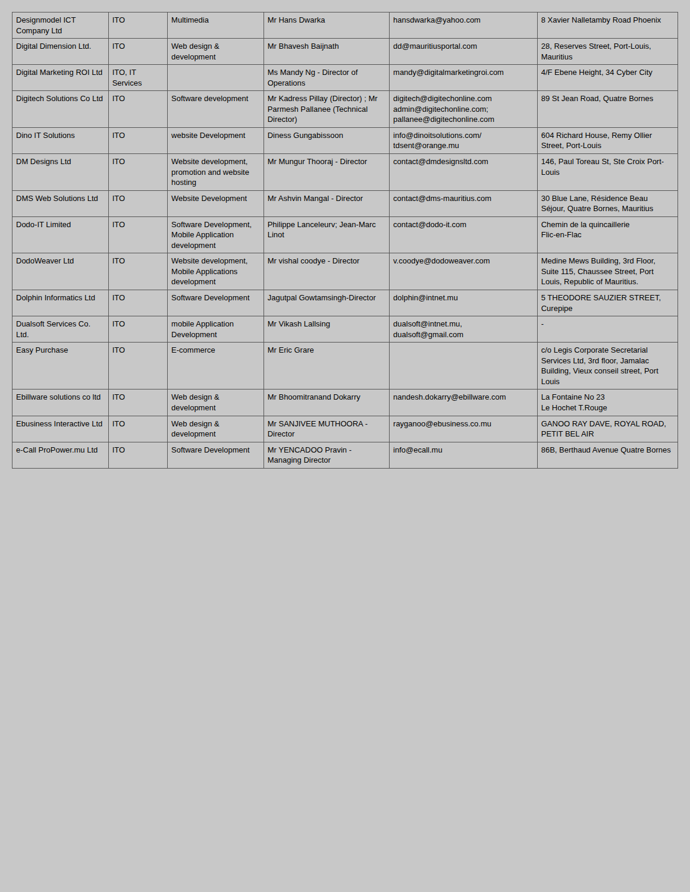| Designmodel ICT Company Ltd | ITO | Multimedia | Mr Hans Dwarka | hansdwarka@yahoo.com | 8 Xavier Nalletamby Road Phoenix |
| Digital Dimension Ltd. | ITO | Web design & development | Mr Bhavesh Baijnath | dd@mauritiusportal.com | 28, Reserves Street, Port-Louis, Mauritius |
| Digital Marketing ROI Ltd | ITO, IT Services | | Ms Mandy Ng - Director of Operations | mandy@digitalmarketingroi.com | 4/F Ebene Height, 34 Cyber City |
| Digitech Solutions Co Ltd | ITO | Software development | Mr Kadress Pillay (Director) ; Mr Parmesh Pallanee (Technical Director) | digitech@digitechonline.com admin@digitechonline.com; pallanee@digitechonline.com | 89 St Jean Road, Quatre Bornes |
| Dino IT Solutions | ITO | website Development | Diness Gungabissoon | info@dinoitsolutions.com/ tdsent@orange.mu | 604 Richard House, Remy Ollier Street, Port-Louis |
| DM Designs Ltd | ITO | Website development, promotion and website hosting | Mr Mungur Thooraj - Director | contact@dmdesignsltd.com | 146, Paul Toreau St, Ste Croix Port-Louis |
| DMS Web Solutions Ltd | ITO | Website Development | Mr Ashvin Mangal - Director | contact@dms-mauritius.com | 30 Blue Lane, Résidence Beau Séjour, Quatre Bornes, Mauritius |
| Dodo-IT Limited | ITO | Software Development, Mobile Application development | Philippe Lanceleurv; Jean-Marc Linot | contact@dodo-it.com | Chemin de la quincaillerie Flic-en-Flac |
| DodoWeaver Ltd | ITO | Website development, Mobile Applications development | Mr vishal coodye - Director | v.coodye@dodoweaver.com | Medine Mews Building, 3rd Floor, Suite 115, Chaussee Street, Port Louis, Republic of Mauritius. |
| Dolphin Informatics Ltd | ITO | Software Development | Jagutpal Gowtamsingh-Director | dolphin@intnet.mu | 5 THEODORE SAUZIER STREET, Curepipe |
| Dualsoft Services Co. Ltd. | ITO | mobile Application Development | Mr Vikash Lallsing | dualsoft@intnet.mu, dualsoft@gmail.com | - |
| Easy Purchase | ITO | E-commerce | Mr Eric Grare | | c/o Legis Corporate Secretarial Services Ltd, 3rd floor, Jamalac Building, Vieux conseil street, Port Louis |
| Ebillware solutions co ltd | ITO | Web design & development | Mr Bhoomitranand Dokarry | nandesh.dokarry@ebillware.com | La Fontaine No 23 Le Hochet T.Rouge |
| Ebusiness Interactive Ltd | ITO | Web design & development | Mr SANJIVEE MUTHOORA - Director | rayganoo@ebusiness.co.mu | GANOO RAY DAVE, ROYAL ROAD, PETIT BEL AIR |
| e-Call ProPower.mu Ltd | ITO | Software Development | Mr YENCADOO Pravin - Managing Director | info@ecall.mu | 86B, Berthaud Avenue Quatre Bornes |